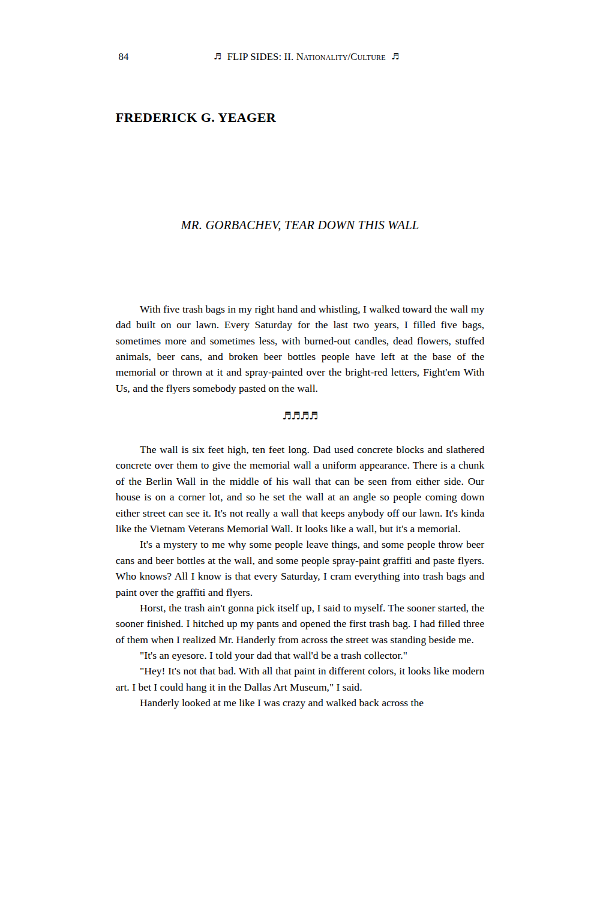84
♬ FLIP SIDES: II. Nationality/Culture ♬
FREDERICK G. YEAGER
MR. GORBACHEV, TEAR DOWN THIS WALL
With five trash bags in my right hand and whistling, I walked toward the wall my dad built on our lawn. Every Saturday for the last two years, I filled five bags, sometimes more and sometimes less, with burned-out candles, dead flowers, stuffed animals, beer cans, and broken beer bottles people have left at the base of the memorial or thrown at it and spray-painted over the bright-red letters, Fight'em With Us, and the flyers somebody pasted on the wall.
♬♬♬♬
The wall is six feet high, ten feet long. Dad used concrete blocks and slathered concrete over them to give the memorial wall a uniform appearance. There is a chunk of the Berlin Wall in the middle of his wall that can be seen from either side. Our house is on a corner lot, and so he set the wall at an angle so people coming down either street can see it. It's not really a wall that keeps anybody off our lawn. It's kinda like the Vietnam Veterans Memorial Wall. It looks like a wall, but it's a memorial.
It's a mystery to me why some people leave things, and some people throw beer cans and beer bottles at the wall, and some people spray-paint graffiti and paste flyers. Who knows? All I know is that every Saturday, I cram everything into trash bags and paint over the graffiti and flyers.
Horst, the trash ain't gonna pick itself up, I said to myself. The sooner started, the sooner finished. I hitched up my pants and opened the first trash bag. I had filled three of them when I realized Mr. Handerly from across the street was standing beside me.
"It's an eyesore. I told your dad that wall'd be a trash collector."
"Hey! It's not that bad. With all that paint in different colors, it looks like modern art. I bet I could hang it in the Dallas Art Museum," I said.
Handerly looked at me like I was crazy and walked back across the